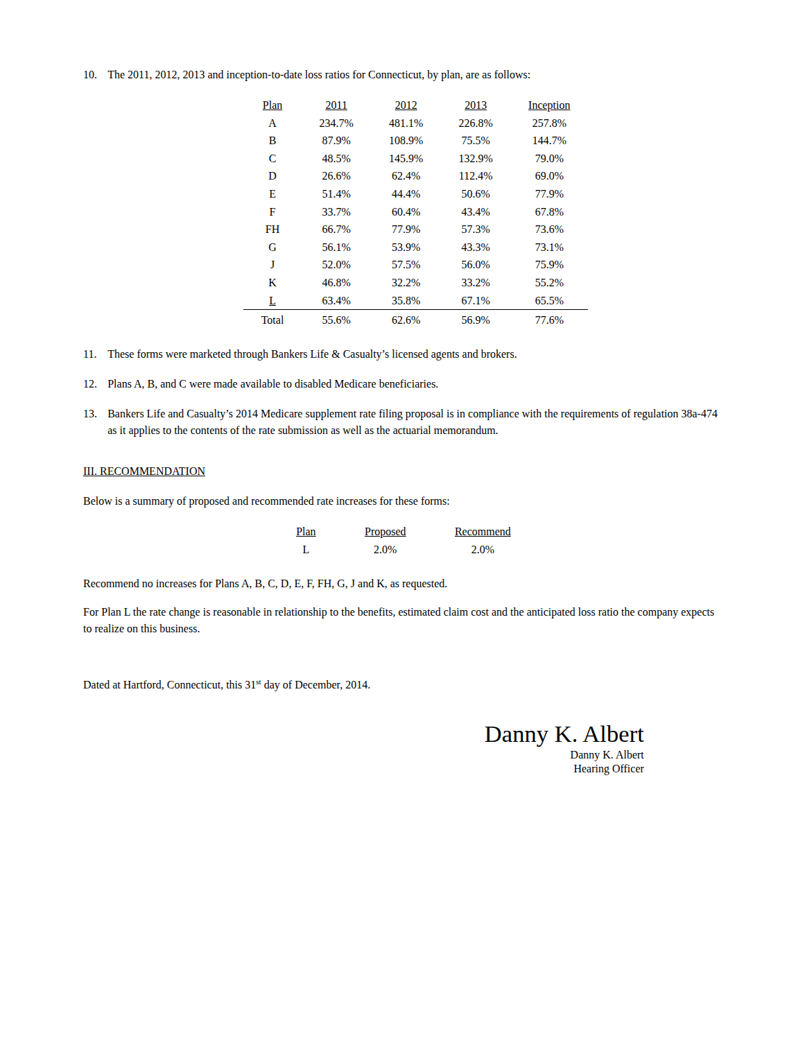The 2011, 2012, 2013 and inception-to-date loss ratios for Connecticut, by plan, are as follows:
| Plan | 2011 | 2012 | 2013 | Inception |
| --- | --- | --- | --- | --- |
| A | 234.7% | 481.1% | 226.8% | 257.8% |
| B | 87.9% | 108.9% | 75.5% | 144.7% |
| C | 48.5% | 145.9% | 132.9% | 79.0% |
| D | 26.6% | 62.4% | 112.4% | 69.0% |
| E | 51.4% | 44.4% | 50.6% | 77.9% |
| F | 33.7% | 60.4% | 43.4% | 67.8% |
| FH | 66.7% | 77.9% | 57.3% | 73.6% |
| G | 56.1% | 53.9% | 43.3% | 73.1% |
| J | 52.0% | 57.5% | 56.0% | 75.9% |
| K | 46.8% | 32.2% | 33.2% | 55.2% |
| L | 63.4% | 35.8% | 67.1% | 65.5% |
| Total | 55.6% | 62.6% | 56.9% | 77.6% |
These forms were marketed through Bankers Life & Casualty’s licensed agents and brokers.
Plans A, B, and C were made available to disabled Medicare beneficiaries.
Bankers Life and Casualty’s 2014 Medicare supplement rate filing proposal is in compliance with the requirements of regulation 38a-474 as it applies to the contents of the rate submission as well as the actuarial memorandum.
III. RECOMMENDATION
Below is a summary of proposed and recommended rate increases for these forms:
| Plan | Proposed | Recommend |
| --- | --- | --- |
| L | 2.0% | 2.0% |
Recommend no increases for Plans A, B, C, D, E, F, FH, G, J and K, as requested.
For Plan L the rate change is reasonable in relationship to the benefits, estimated claim cost and the anticipated loss ratio the company expects to realize on this business.
Dated at Hartford, Connecticut, this 31st day of December, 2014.
Danny K. Albert
Danny K. Albert
Hearing Officer